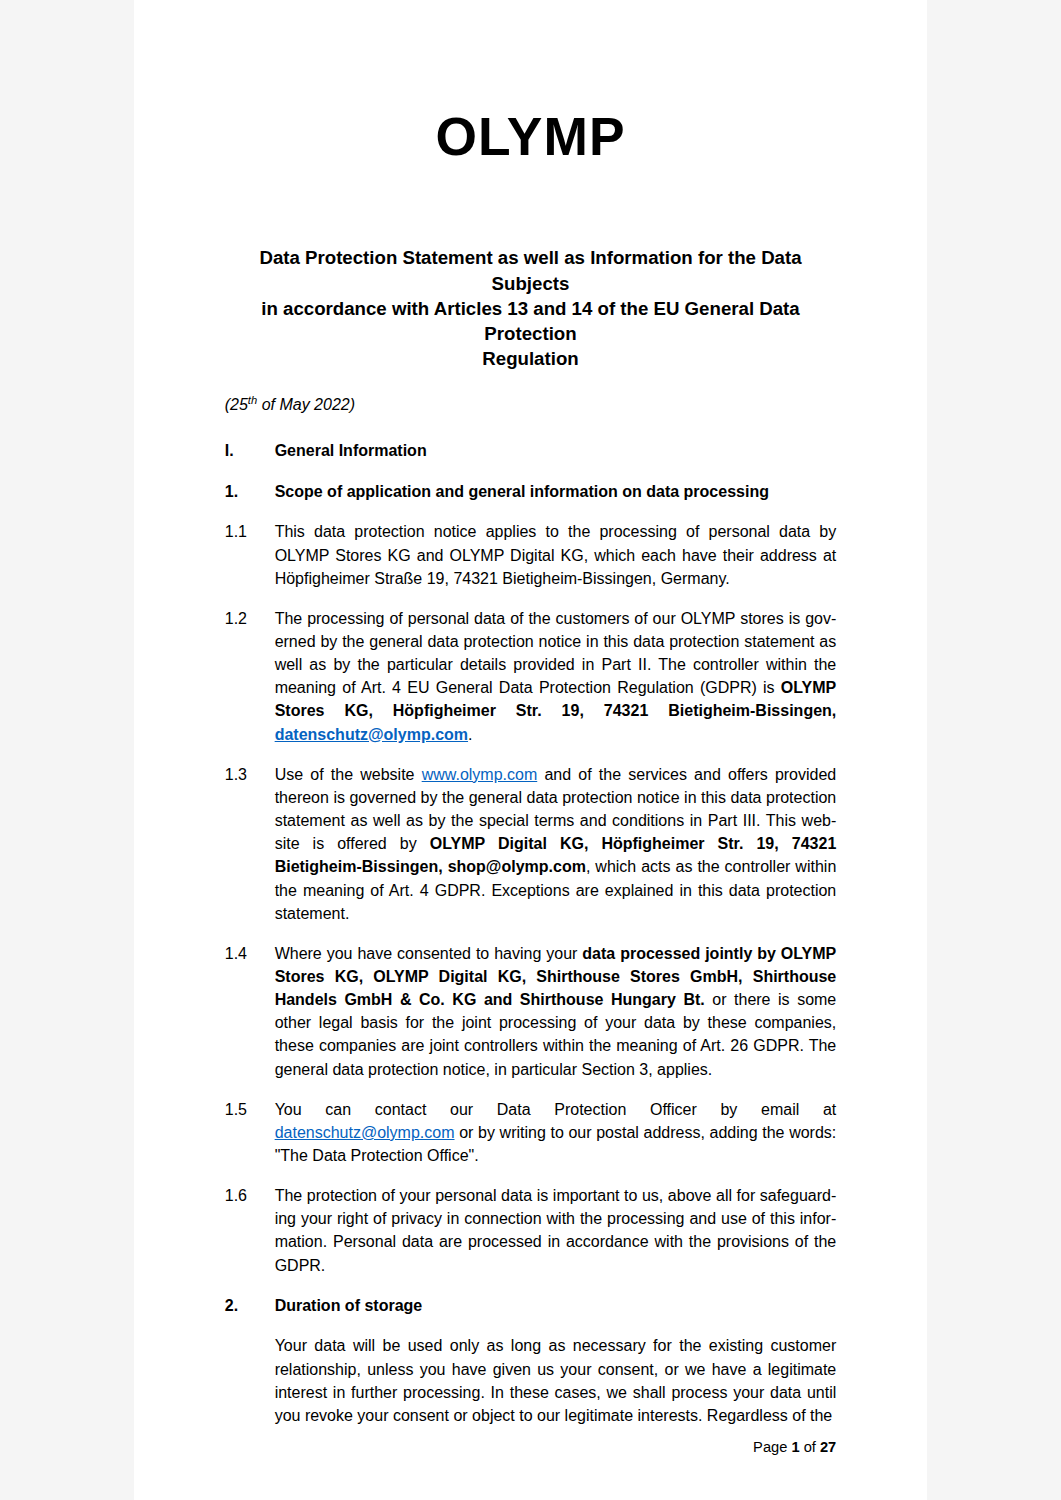OLYMP
Data Protection Statement as well as Information for the Data Subjects
in accordance with Articles 13 and 14 of the EU General Data Protection
Regulation
(25th of May 2022)
I.
General Information
1.
Scope of application and general information on data processing
1.1
This data protection notice applies to the processing of personal data by OLYMP Stores KG and OLYMP Digital KG, which each have their address at Höpfigheimer Straße 19, 74321 Bietigheim-Bissingen, Germany.
1.2
The processing of personal data of the customers of our OLYMP stores is governed by the general data protection notice in this data protection statement as well as by the particular details provided in Part II. The controller within the meaning of Art. 4 EU General Data Protection Regulation (GDPR) is OLYMP Stores KG, Höpfigheimer Str. 19, 74321 Bietigheim-Bissingen, datenschutz@olymp.com.
1.3
Use of the website www.olymp.com and of the services and offers provided thereon is governed by the general data protection notice in this data protection statement as well as by the special terms and conditions in Part III. This website is offered by OLYMP Digital KG, Höpfigheimer Str. 19, 74321 Bietigheim-Bissingen, shop@olymp.com, which acts as the controller within the meaning of Art. 4 GDPR. Exceptions are explained in this data protection statement.
1.4
Where you have consented to having your data processed jointly by OLYMP Stores KG, OLYMP Digital KG, Shirthouse Stores GmbH, Shirthouse Handels GmbH & Co. KG and Shirthouse Hungary Bt. or there is some other legal basis for the joint processing of your data by these companies, these companies are joint controllers within the meaning of Art. 26 GDPR. The general data protection notice, in particular Section 3, applies.
1.5
You can contact our Data Protection Officer by email at datenschutz@olymp.com or by writing to our postal address, adding the words: "The Data Protection Office".
1.6
The protection of your personal data is important to us, above all for safeguarding your right of privacy in connection with the processing and use of this information. Personal data are processed in accordance with the provisions of the GDPR.
2.
Duration of storage
Your data will be used only as long as necessary for the existing customer relationship, unless you have given us your consent, or we have a legitimate interest in further processing. In these cases, we shall process your data until you revoke your consent or object to our legitimate interests. Regardless of the
Page 1 of 27